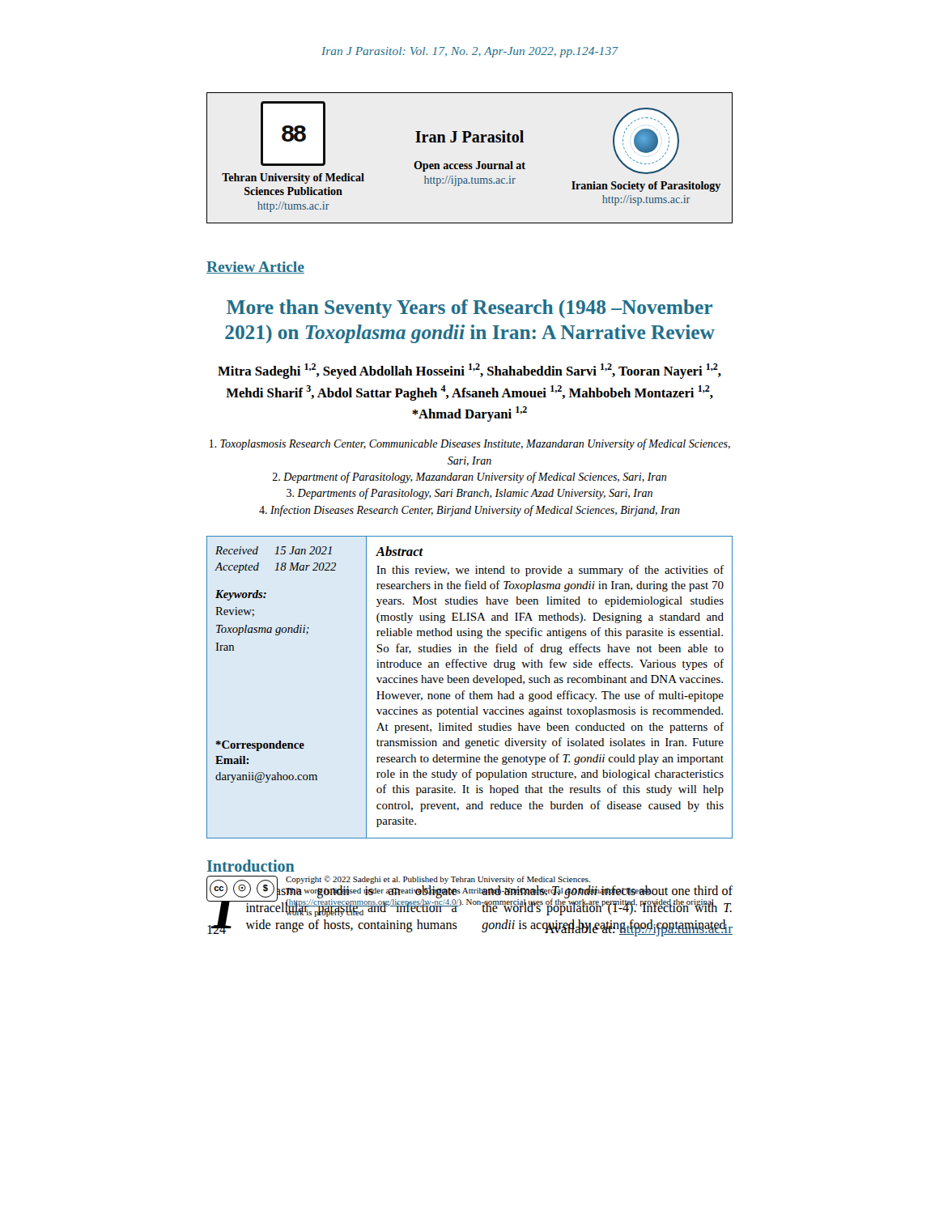Iran J Parasitol: Vol. 17, No. 2, Apr-Jun 2022, pp.124-137
88
Tehran University of Medical
Sciences Publication
http://tums.ac.ir
Iran J Parasitol
Open access Journal at
http://ijpa.tums.ac.ir
Iranian Society of Parasitology
http://isp.tums.ac.ir
Review Article
More than Seventy Years of Research (1948 –November 2021) on Toxoplasma gondii in Iran: A Narrative Review
Mitra Sadeghi 1,2, Seyed Abdollah Hosseini 1,2, Shahabeddin Sarvi 1,2, Tooran Nayeri 1,2,
Mehdi Sharif 3, Abdol Sattar Pagheh 4, Afsaneh Amouei 1,2, Mahbobeh Montazeri 1,2,
*Ahmad Daryani 1,2
1. Toxoplasmosis Research Center, Communicable Diseases Institute, Mazandaran University of Medical Sciences, Sari, Iran
2. Department of Parasitology, Mazandaran University of Medical Sciences, Sari, Iran
3. Departments of Parasitology, Sari Branch, Islamic Azad University, Sari, Iran
4. Infection Diseases Research Center, Birjand University of Medical Sciences, Birjand, Iran
Received 15 Jan 2021
Accepted 18 Mar 2022
Keywords:
Review;
Toxoplasma gondii;
Iran
*Correspondence
Email:
daryanii@yahoo.com
Abstract
In this review, we intend to provide a summary of the activities of researchers in the field of Toxoplasma gondii in Iran, during the past 70 years. Most studies have been limited to epidemiological studies (mostly using ELISA and IFA methods). Designing a standard and reliable method using the specific antigens of this parasite is essential. So far, studies in the field of drug effects have not been able to introduce an effective drug with few side effects. Various types of vaccines have been developed, such as recombinant and DNA vaccines. However, none of them had a good efficacy. The use of multi-epitope vaccines as potential vaccines against toxoplasmosis is recommended. At present, limited studies have been conducted on the patterns of transmission and genetic diversity of isolated isolates in Iran. Future research to determine the genotype of T. gondii could play an important role in the study of population structure, and biological characteristics of this parasite. It is hoped that the results of this study will help control, prevent, and reduce the burden of disease caused by this parasite.
Introduction
Toxoplasma gondii is an obligate intracellular parasite and infection a wide range of hosts, containing humans and animals. T. gondii infects about one third of the world's population (1-4). Infection with T. gondii is acquired by eating food contaminated
cc ☉ $
Copyright © 2022 Sadeghi et al. Published by Tehran University of Medical Sciences.
This work is licensed under a Creative Commons Attribution-NonCommercial 4.0 International license.
(https://creativecommons.org/licenses/by-nc/4.0/). Non-commercial uses of the work are permitted, provided the original work is properly cited
124
Available at: http://ijpa.tums.ac.ir